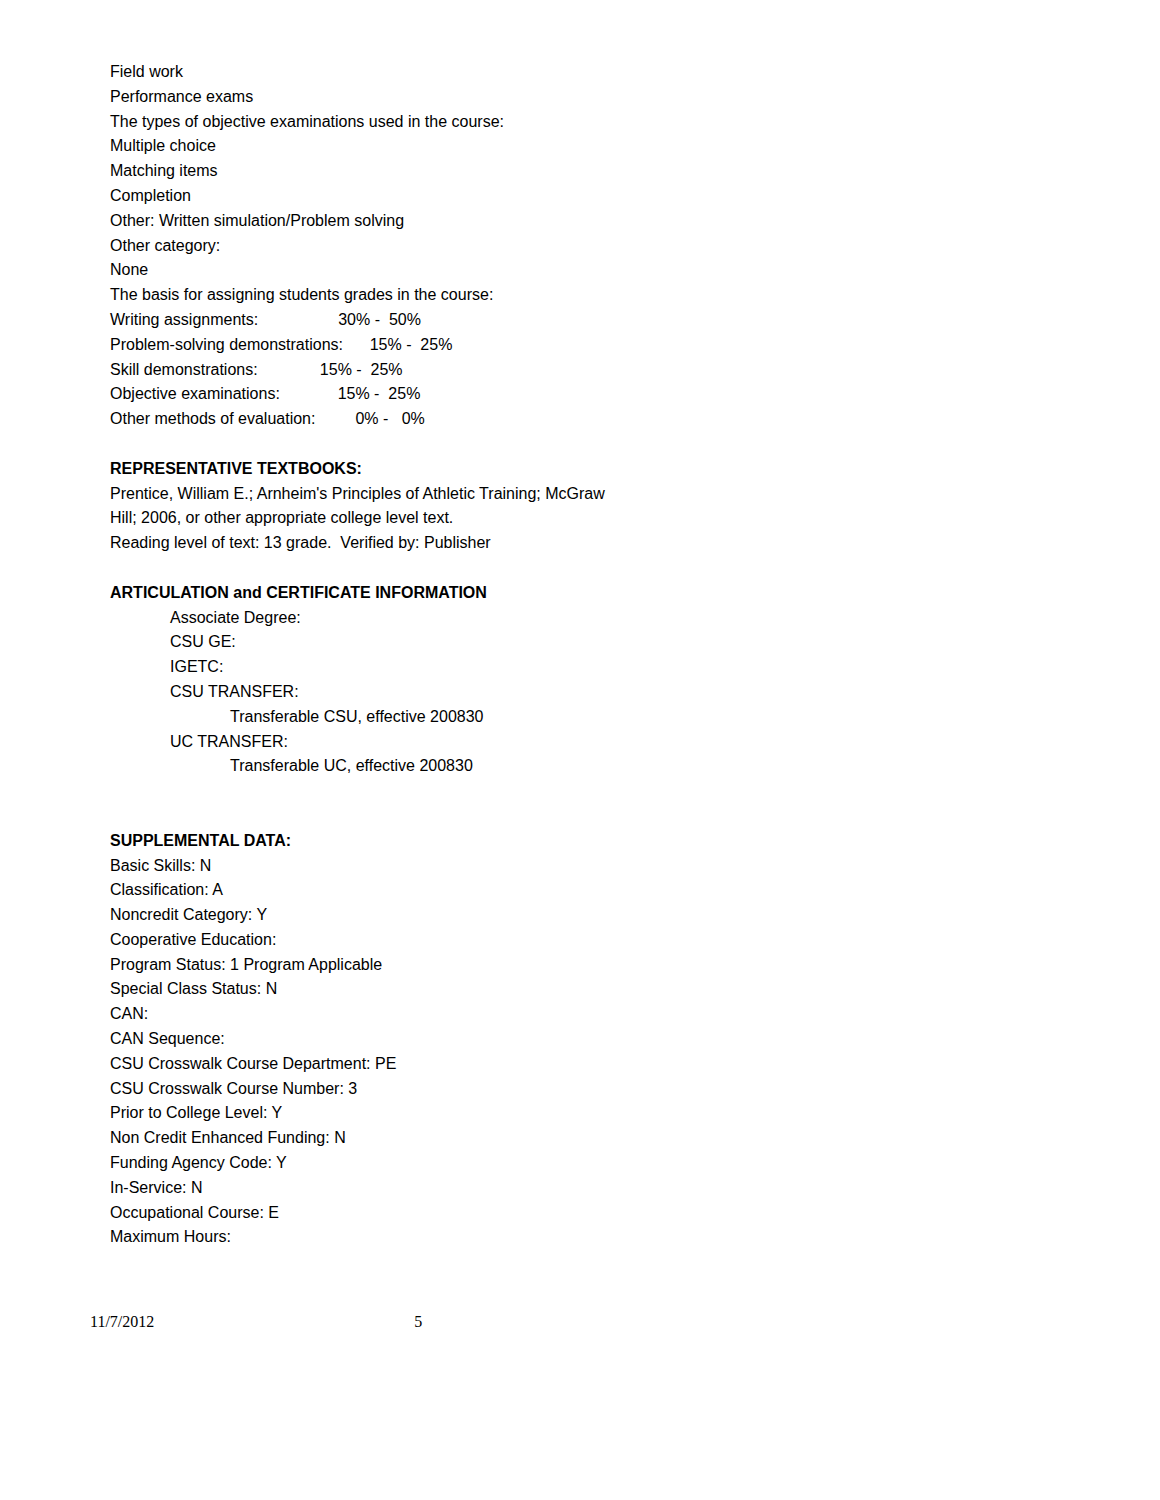Field work
Performance exams
The types of objective examinations used in the course:
Multiple choice
Matching items
Completion
Other: Written simulation/Problem solving
Other category:
None
The basis for assigning students grades in the course:
Writing assignments: 30% - 50%
Problem-solving demonstrations: 15% - 25%
Skill demonstrations: 15% - 25%
Objective examinations: 15% - 25%
Other methods of evaluation: 0% - 0%
REPRESENTATIVE TEXTBOOKS:
Prentice, William E.; Arnheim's Principles of Athletic Training; McGraw
Hill; 2006, or other appropriate college level text.
Reading level of text: 13 grade. Verified by: Publisher
ARTICULATION and CERTIFICATE INFORMATION
Associate Degree:
CSU GE:
IGETC:
CSU TRANSFER:
Transferable CSU, effective 200830
UC TRANSFER:
Transferable UC, effective 200830
SUPPLEMENTAL DATA:
Basic Skills: N
Classification: A
Noncredit Category: Y
Cooperative Education:
Program Status: 1 Program Applicable
Special Class Status: N
CAN:
CAN Sequence:
CSU Crosswalk Course Department: PE
CSU Crosswalk Course Number: 3
Prior to College Level: Y
Non Credit Enhanced Funding: N
Funding Agency Code: Y
In-Service: N
Occupational Course: E
Maximum Hours:
11/7/2012 5